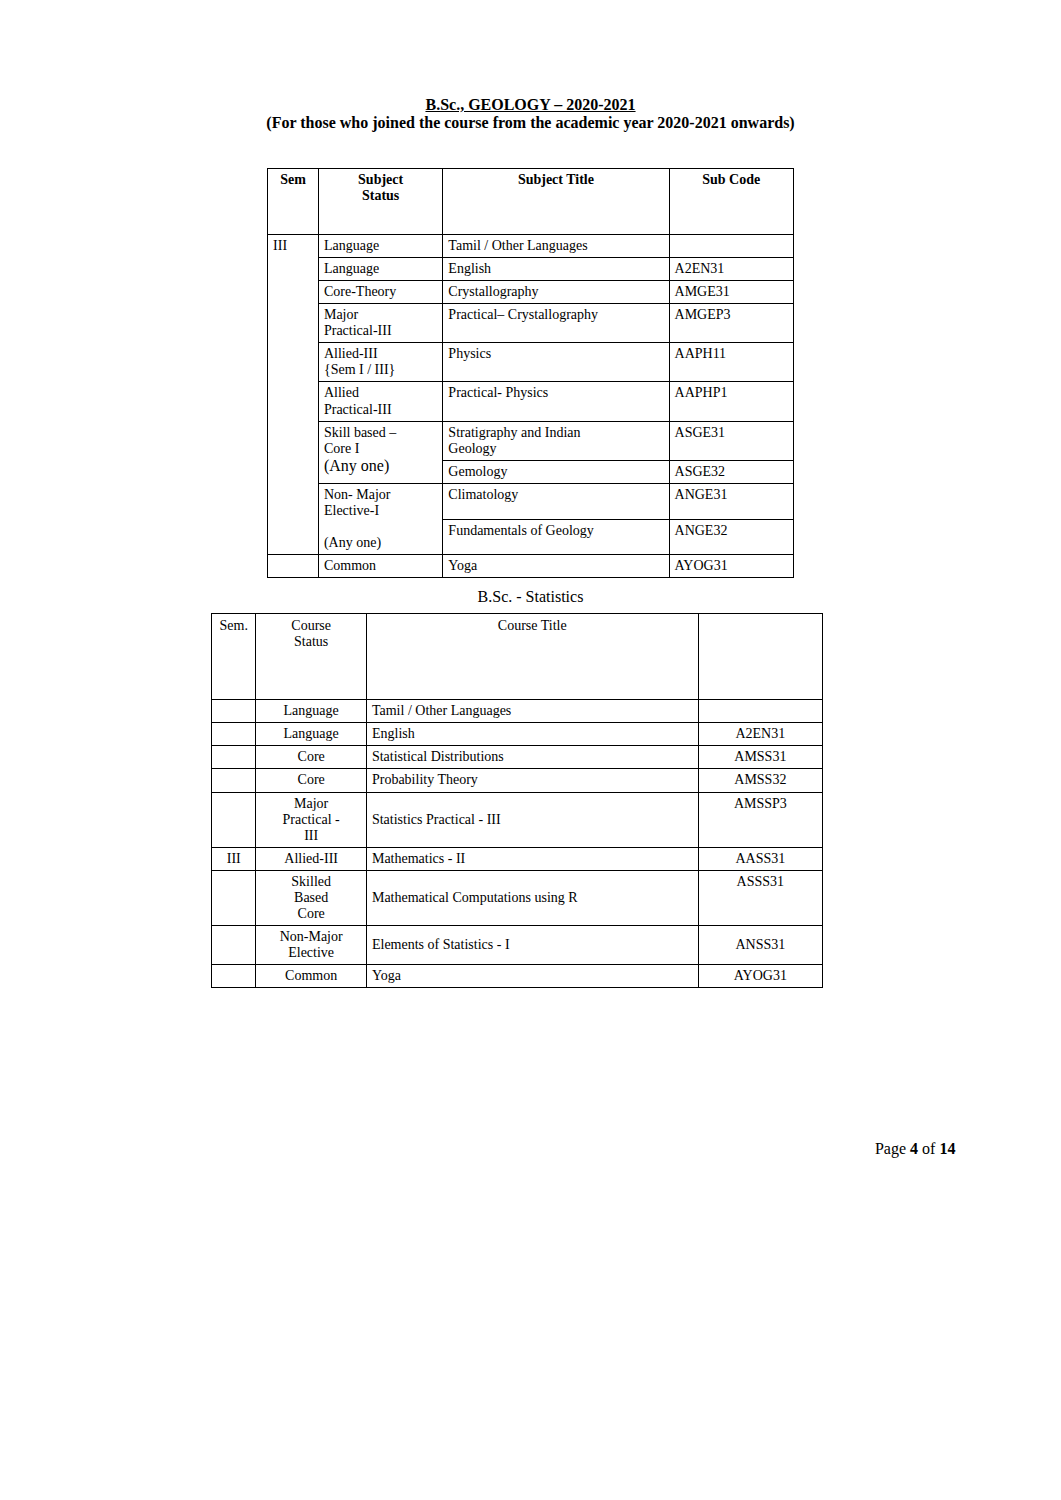B.Sc., GEOLOGY – 2020-2021
(For those who joined the course from the academic year 2020-2021 onwards)
| Sem | Subject Status | Subject Title | Sub Code |
| --- | --- | --- | --- |
| III | Language | Tamil / Other Languages | |
| Language | English | A2EN31 |
| Core-Theory | Crystallography | AMGE31 |
| Major Practical-III | Practical– Crystallography | AMGEP3 |
| Allied-III {Sem I / III} | Physics | AAPH11 |
| Allied Practical-III | Practical- Physics | AAPHP1 |
| Skill based – Core I (Any one) | Stratigraphy and Indian Geology | ASGE31 |
| Gemology | ASGE32 |
| Non- Major Elective-I (Any one) | Climatology | ANGE31 |
| Fundamentals of Geology | ANGE32 |
| | Common | Yoga | AYOG31 |
B.Sc. - Statistics
| Sem. | Course Status | Course Title | |
| --- | --- | --- | --- |
| | Language | Tamil / Other Languages | |
| | Language | English | A2EN31 |
| | Core | Statistical Distributions | AMSS31 |
| | Core | Probability Theory | AMSS32 |
| | Major Practical - III | Statistics Practical - III | AMSSP3 |
| III | Allied-III | Mathematics - II | AASS31 |
| | Skilled Based Core | Mathematical Computations using R | ASSS31 |
| | Non-Major Elective | Elements of Statistics - I | ANSS31 |
| | Common | Yoga | AYOG31 |
Page 4 of 14